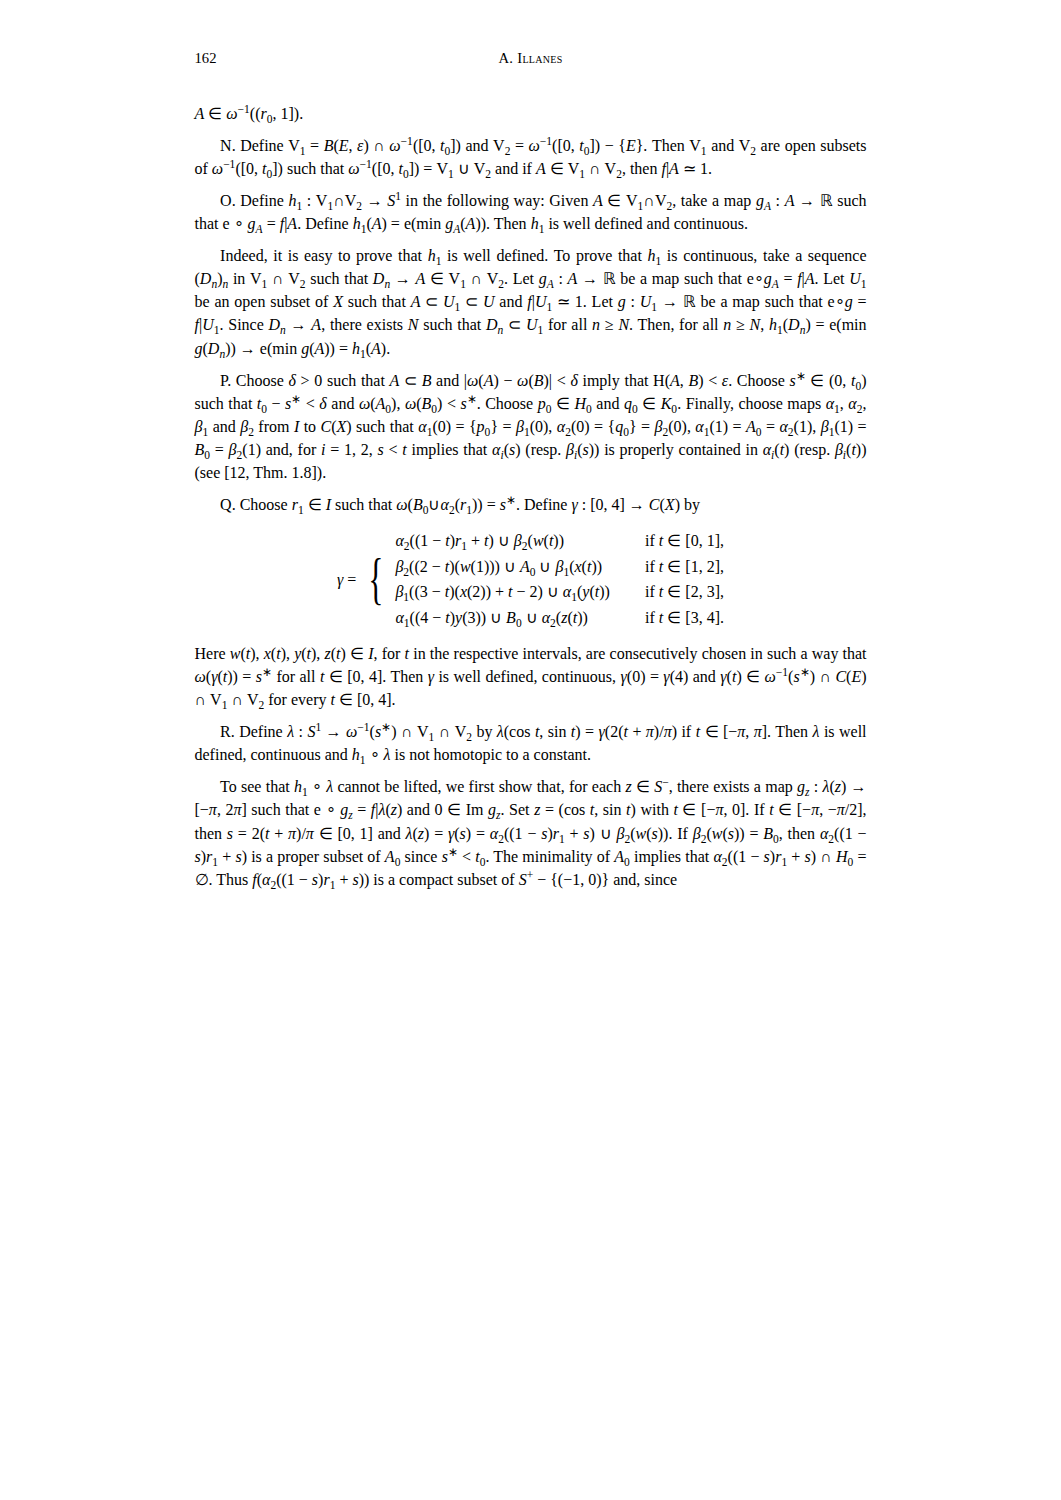162
A. Illanes
A ∈ ω−1((r0, 1]).
N. Define V1 = B(E, ε) ∩ ω−1([0, t0]) and V2 = ω−1([0, t0]) − {E}. Then V1 and V2 are open subsets of ω−1([0, t0]) such that ω−1([0, t0]) = V1 ∪ V2 and if A ∈ V1 ∩ V2, then f|A ≃ 1.
O. Define h1 : V1∩V2 → S1 in the following way: Given A ∈ V1∩V2, take a map gA : A → ℝ such that e ∘ gA = f|A. Define h1(A) = e(min gA(A)). Then h1 is well defined and continuous.
Indeed, it is easy to prove that h1 is well defined. To prove that h1 is continuous, take a sequence (Dn)n in V1 ∩ V2 such that Dn → A ∈ V1 ∩ V2. Let gA : A → ℝ be a map such that e∘gA = f|A. Let U1 be an open subset of X such that A ⊂ U1 ⊂ U and f|U1 ≃ 1. Let g : U1 → ℝ be a map such that e∘g = f|U1. Since Dn → A, there exists N such that Dn ⊂ U1 for all n ≥ N. Then, for all n ≥ N, h1(Dn) = e(min g(Dn)) → e(min g(A)) = h1(A).
P. Choose δ > 0 such that A ⊂ B and |ω(A) − ω(B)| < δ imply that H(A, B) < ε. Choose s∗ ∈ (0, t0) such that t0 − s∗ < δ and ω(A0), ω(B0) < s∗. Choose p0 ∈ H0 and q0 ∈ K0. Finally, choose maps α1, α2, β1 and β2 from I to C(X) such that α1(0) = {p0} = β1(0), α2(0) = {q0} = β2(0), α1(1) = A0 = α2(1), β1(1) = B0 = β2(1) and, for i = 1, 2, s < t implies that αi(s) (resp. βi(s)) is properly contained in αi(t) (resp. βi(t)) (see [12, Thm. 1.8]).
Q. Choose r1 ∈ I such that ω(B0∪α2(r1)) = s∗. Define γ : [0, 4] → C(X) by
γ ={
| α 2 ((1 − t ) r 1 + t ) ∪ β 2 ( w ( t )) | if t ∈ [0, 1], |
| β 2 ((2 − t )( w (1))) ∪ A 0 ∪ β 1 ( x ( t )) | if t ∈ [1, 2], |
| β 1 ((3 − t )( x (2)) + t − 2) ∪ α 1 ( y ( t )) | if t ∈ [2, 3], |
| α 1 ((4 − t ) y (3)) ∪ B 0 ∪ α 2 ( z ( t )) | if t ∈ [3, 4]. |
Here w(t), x(t), y(t), z(t) ∈ I, for t in the respective intervals, are consecutively chosen in such a way that ω(γ(t)) = s∗ for all t ∈ [0, 4]. Then γ is well defined, continuous, γ(0) = γ(4) and γ(t) ∈ ω−1(s∗) ∩ C(E) ∩ V1 ∩ V2 for every t ∈ [0, 4].
R. Define λ : S1 → ω−1(s∗) ∩ V1 ∩ V2 by λ(cos t, sin t) = γ(2(t + π)/π) if t ∈ [−π, π]. Then λ is well defined, continuous and h1 ∘ λ is not homotopic to a constant.
To see that h1 ∘ λ cannot be lifted, we first show that, for each z ∈ S−, there exists a map gz : λ(z) → [−π, 2π] such that e ∘ gz = f|λ(z) and 0 ∈ Im gz. Set z = (cos t, sin t) with t ∈ [−π, 0]. If t ∈ [−π, −π/2], then s = 2(t + π)/π ∈ [0, 1] and λ(z) = γ(s) = α2((1 − s)r1 + s) ∪ β2(w(s)). If β2(w(s)) = B0, then α2((1 − s)r1 + s) is a proper subset of A0 since s∗ < t0. The minimality of A0 implies that α2((1 − s)r1 + s) ∩ H0 = ∅. Thus f(α2((1 − s)r1 + s)) is a compact subset of S+ − {(−1, 0)} and, since